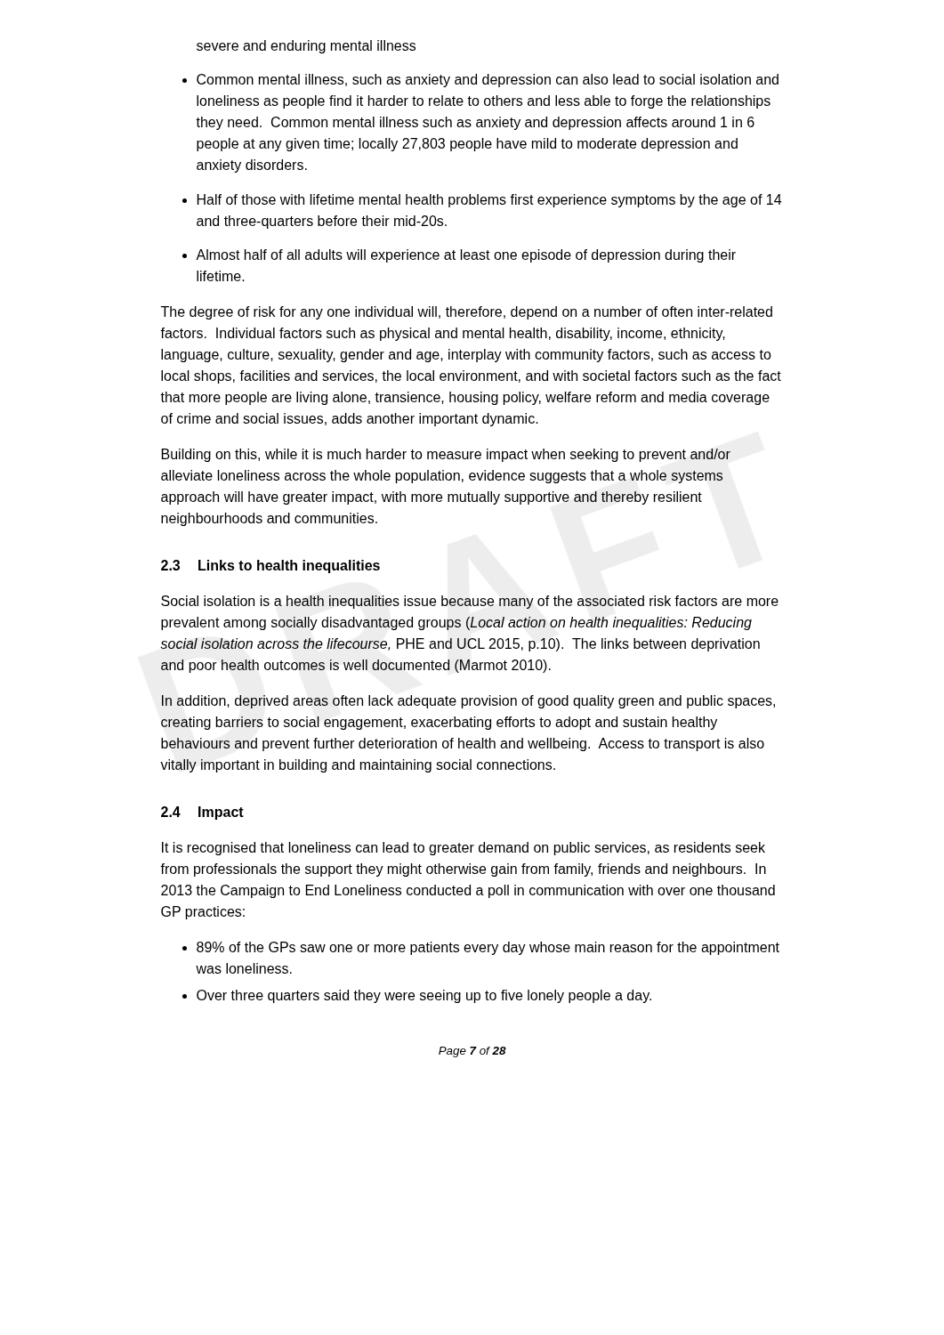DRAFT
severe and enduring mental illness
Common mental illness, such as anxiety and depression can also lead to social isolation and loneliness as people find it harder to relate to others and less able to forge the relationships they need. Common mental illness such as anxiety and depression affects around 1 in 6 people at any given time; locally 27,803 people have mild to moderate depression and anxiety disorders.
Half of those with lifetime mental health problems first experience symptoms by the age of 14 and three-quarters before their mid-20s.
Almost half of all adults will experience at least one episode of depression during their lifetime.
The degree of risk for any one individual will, therefore, depend on a number of often inter-related factors. Individual factors such as physical and mental health, disability, income, ethnicity, language, culture, sexuality, gender and age, interplay with community factors, such as access to local shops, facilities and services, the local environment, and with societal factors such as the fact that more people are living alone, transience, housing policy, welfare reform and media coverage of crime and social issues, adds another important dynamic.
Building on this, while it is much harder to measure impact when seeking to prevent and/or alleviate loneliness across the whole population, evidence suggests that a whole systems approach will have greater impact, with more mutually supportive and thereby resilient neighbourhoods and communities.
2.3 Links to health inequalities
Social isolation is a health inequalities issue because many of the associated risk factors are more prevalent among socially disadvantaged groups (Local action on health inequalities: Reducing social isolation across the lifecourse, PHE and UCL 2015, p.10). The links between deprivation and poor health outcomes is well documented (Marmot 2010).
In addition, deprived areas often lack adequate provision of good quality green and public spaces, creating barriers to social engagement, exacerbating efforts to adopt and sustain healthy behaviours and prevent further deterioration of health and wellbeing. Access to transport is also vitally important in building and maintaining social connections.
2.4 Impact
It is recognised that loneliness can lead to greater demand on public services, as residents seek from professionals the support they might otherwise gain from family, friends and neighbours. In 2013 the Campaign to End Loneliness conducted a poll in communication with over one thousand GP practices:
89% of the GPs saw one or more patients every day whose main reason for the appointment was loneliness.
Over three quarters said they were seeing up to five lonely people a day.
Page 7 of 28